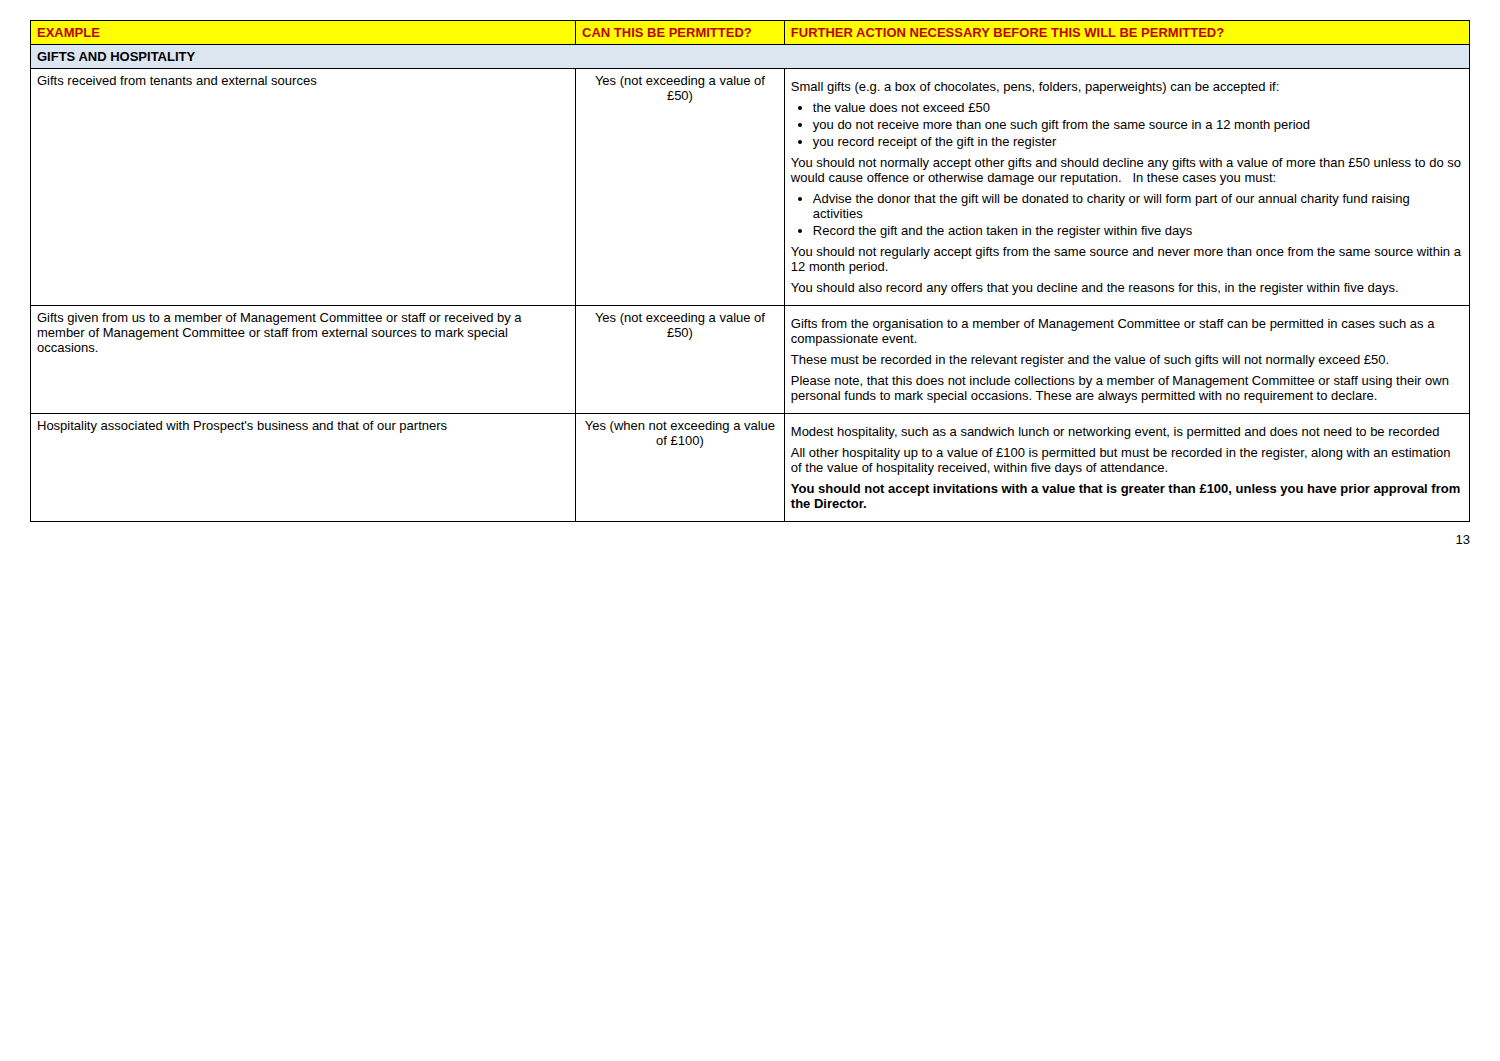| EXAMPLE | CAN THIS BE PERMITTED? | FURTHER ACTION NECESSARY BEFORE THIS WILL BE PERMITTED? |
| --- | --- | --- |
| GIFTS AND HOSPITALITY |
| Gifts received from tenants and external sources | Yes (not exceeding a value of £50) | Small gifts (e.g. a box of chocolates, pens, folders, paperweights) can be accepted if: the value does not exceed £50 you do not receive more than one such gift from the same source in a 12 month period you record receipt of the gift in the register You should not normally accept other gifts and should decline any gifts with a value of more than £50 unless to do so would cause offence or otherwise damage our reputation. In these cases you must: Advise the donor that the gift will be donated to charity or will form part of our annual charity fund raising activities Record the gift and the action taken in the register within five days You should not regularly accept gifts from the same source and never more than once from the same source within a 12 month period. You should also record any offers that you decline and the reasons for this, in the register within five days. |
| Gifts given from us to a member of Management Committee or staff or received by a member of Management Committee or staff from external sources to mark special occasions. | Yes (not exceeding a value of £50) | Gifts from the organisation to a member of Management Committee or staff can be permitted in cases such as a compassionate event. These must be recorded in the relevant register and the value of such gifts will not normally exceed £50. Please note, that this does not include collections by a member of Management Committee or staff using their own personal funds to mark special occasions. These are always permitted with no requirement to declare. |
| Hospitality associated with Prospect's business and that of our partners | Yes (when not exceeding a value of £100) | Modest hospitality, such as a sandwich lunch or networking event, is permitted and does not need to be recorded All other hospitality up to a value of £100 is permitted but must be recorded in the register, along with an estimation of the value of hospitality received, within five days of attendance. You should not accept invitations with a value that is greater than £100, unless you have prior approval from the Director. |
13